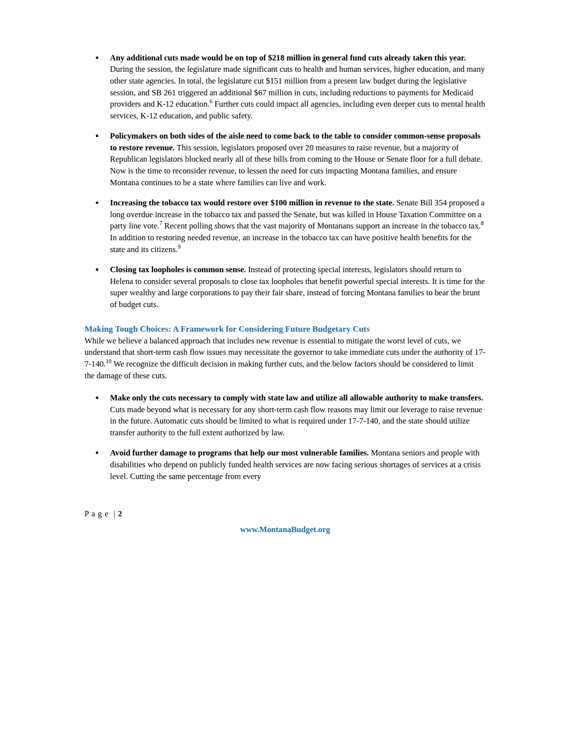Any additional cuts made would be on top of $218 million in general fund cuts already taken this year. During the session, the legislature made significant cuts to health and human services, higher education, and many other state agencies. In total, the legislature cut $151 million from a present law budget during the legislative session, and SB 261 triggered an additional $67 million in cuts, including reductions to payments for Medicaid providers and K-12 education.6 Further cuts could impact all agencies, including even deeper cuts to mental health services, K-12 education, and public safety.
Policymakers on both sides of the aisle need to come back to the table to consider common-sense proposals to restore revenue. This session, legislators proposed over 20 measures to raise revenue, but a majority of Republican legislators blocked nearly all of these bills from coming to the House or Senate floor for a full debate. Now is the time to reconsider revenue, to lessen the need for cuts impacting Montana families, and ensure Montana continues to be a state where families can live and work.
Increasing the tobacco tax would restore over $100 million in revenue to the state. Senate Bill 354 proposed a long overdue increase in the tobacco tax and passed the Senate, but was killed in House Taxation Committee on a party line vote.7 Recent polling shows that the vast majority of Montanans support an increase in the tobacco tax.8 In addition to restoring needed revenue, an increase in the tobacco tax can have positive health benefits for the state and its citizens.9
Closing tax loopholes is common sense. Instead of protecting special interests, legislators should return to Helena to consider several proposals to close tax loopholes that benefit powerful special interests. It is time for the super wealthy and large corporations to pay their fair share, instead of forcing Montana families to bear the brunt of budget cuts.
Making Tough Choices: A Framework for Considering Future Budgetary Cuts
While we believe a balanced approach that includes new revenue is essential to mitigate the worst level of cuts, we understand that short-term cash flow issues may necessitate the governor to take immediate cuts under the authority of 17-7-140.10 We recognize the difficult decision in making further cuts, and the below factors should be considered to limit the damage of these cuts.
Make only the cuts necessary to comply with state law and utilize all allowable authority to make transfers. Cuts made beyond what is necessary for any short-term cash flow reasons may limit our leverage to raise revenue in the future. Automatic cuts should be limited to what is required under 17-7-140, and the state should utilize transfer authority to the full extent authorized by law.
Avoid further damage to programs that help our most vulnerable families. Montana seniors and people with disabilities who depend on publicly funded health services are now facing serious shortages of services at a crisis level. Cutting the same percentage from every
P a g e | 2
www.MontanaBudget.org